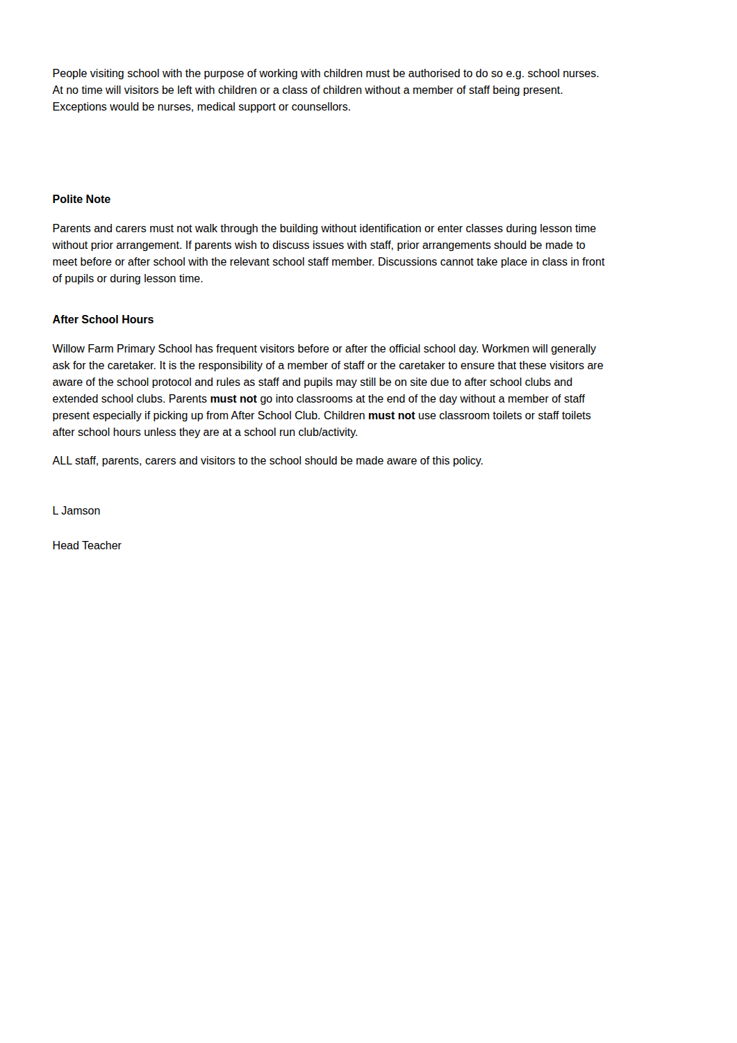People visiting school with the purpose of working with children must be authorised to do so e.g. school nurses. At no time will visitors be left with children or a class of children without a member of staff being present. Exceptions would be nurses, medical support or counsellors.
Polite Note
Parents and carers must not walk through the building without identification or enter classes during lesson time without prior arrangement. If parents wish to discuss issues with staff, prior arrangements should be made to meet before or after school with the relevant school staff member. Discussions cannot take place in class in front of pupils or during lesson time.
After School Hours
Willow Farm Primary School has frequent visitors before or after the official school day. Workmen will generally ask for the caretaker. It is the responsibility of a member of staff or the caretaker to ensure that these visitors are aware of the school protocol and rules as staff and pupils may still be on site due to after school clubs and extended school clubs. Parents must not go into classrooms at the end of the day without a member of staff present especially if picking up from After School Club. Children must not use classroom toilets or staff toilets after school hours unless they are at a school run club/activity.
ALL staff, parents, carers and visitors to the school should be made aware of this policy.
L Jamson
Head Teacher